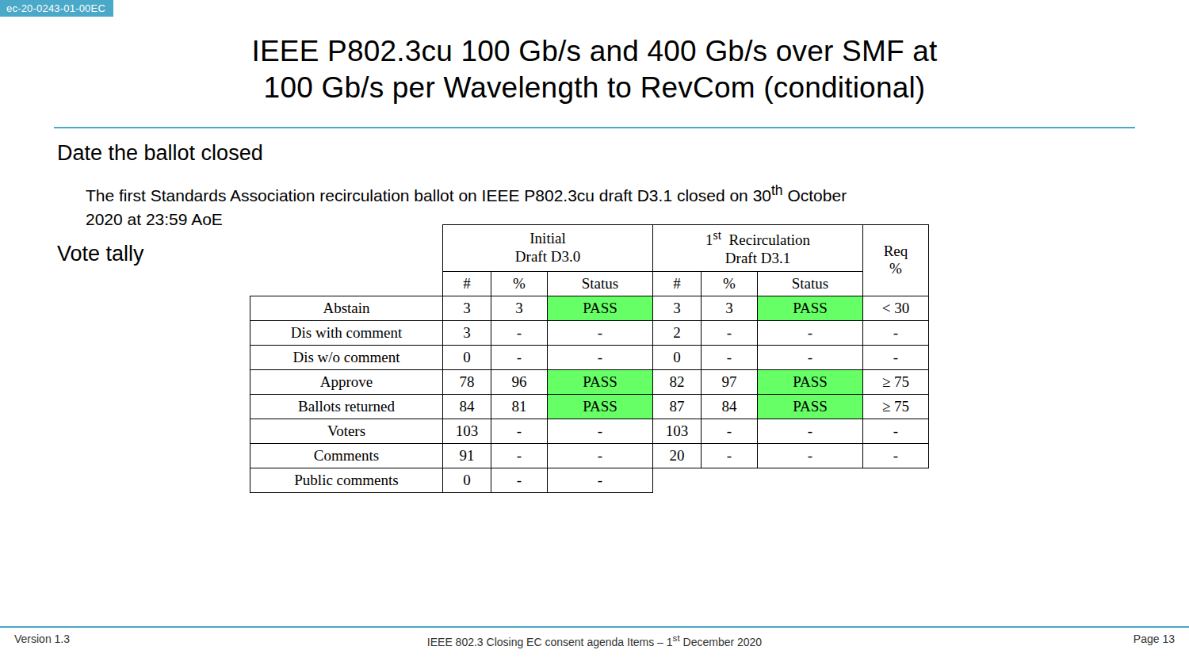ec-20-0243-01-00EC
IEEE P802.3cu 100 Gb/s and 400 Gb/s over SMF at
100 Gb/s per Wavelength to RevCom (conditional)
Date the ballot closed
The first Standards Association recirculation ballot on IEEE P802.3cu draft D3.1 closed on 30th October 2020 at 23:59 AoE
Vote tally
| | Initial Draft D3.0 | 1 st Recirculation Draft D3.1 | Req % |
| | # | % | Status | # | % | Status |
| Abstain | 3 | 3 | PASS | 3 | 3 | PASS | < 30 |
| Dis with comment | 3 | - | - | 2 | - | - | - |
| Dis w/o comment | 0 | - | - | 0 | - | - | - |
| Approve | 78 | 96 | PASS | 82 | 97 | PASS | ≥ 75 |
| Ballots returned | 84 | 81 | PASS | 87 | 84 | PASS | ≥ 75 |
| Voters | 103 | - | - | 103 | - | - | - |
| Comments | 91 | - | - | 20 | - | - | - |
| Public comments | 0 | - | - | | | | |
Version 1.3 IEEE 802.3 Closing EC consent agenda Items – 1st December 2020 Page 13